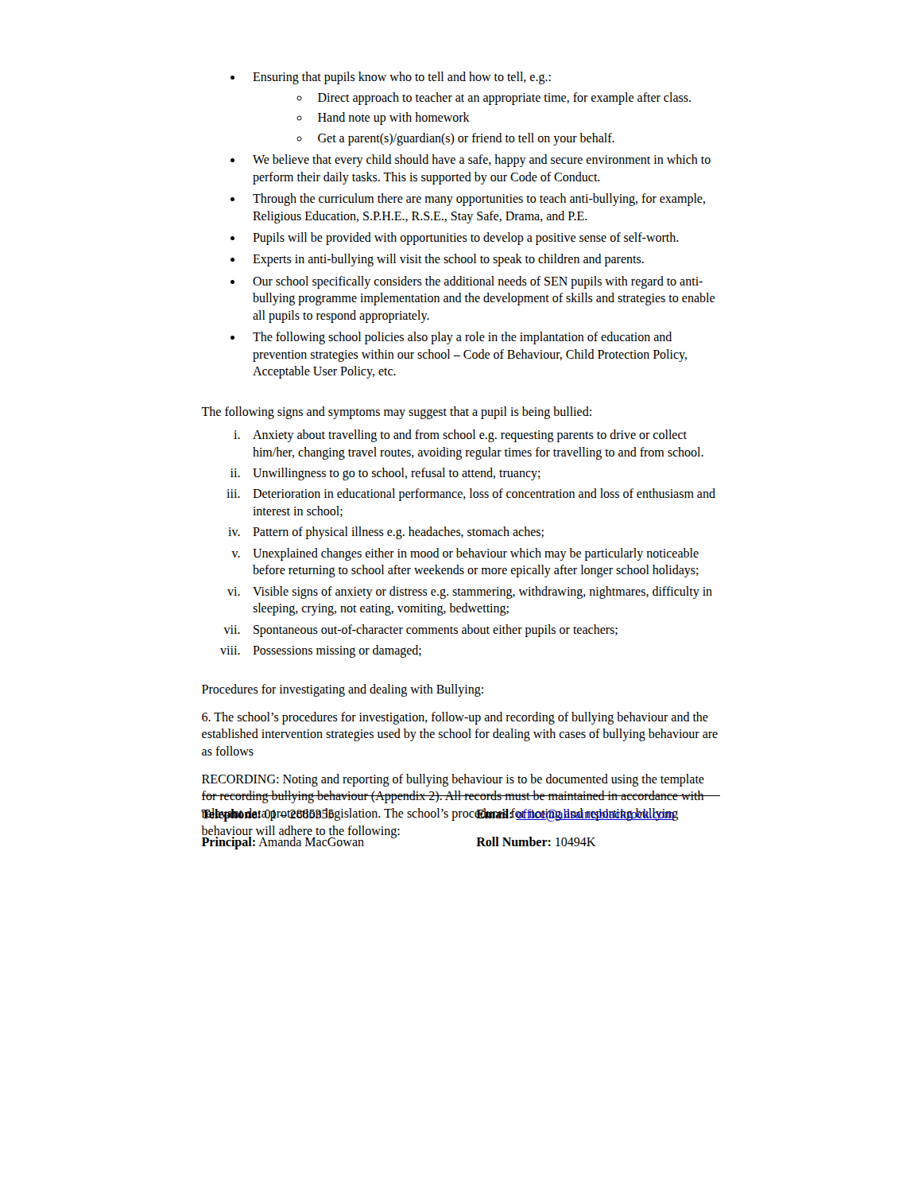Ensuring that pupils know who to tell and how to tell, e.g.:
Direct approach to teacher at an appropriate time, for example after class.
Hand note up with homework
Get a parent(s)/guardian(s) or friend to tell on your behalf.
We believe that every child should have a safe, happy and secure environment in which to perform their daily tasks. This is supported by our Code of Conduct.
Through the curriculum there are many opportunities to teach anti-bullying, for example, Religious Education, S.P.H.E., R.S.E., Stay Safe, Drama, and P.E.
Pupils will be provided with opportunities to develop a positive sense of self-worth.
Experts in anti-bullying will visit the school to speak to children and parents.
Our school specifically considers the additional needs of SEN pupils with regard to anti-bullying programme implementation and the development of skills and strategies to enable all pupils to respond appropriately.
The following school policies also play a role in the implantation of education and prevention strategies within our school – Code of Behaviour, Child Protection Policy, Acceptable User Policy, etc.
The following signs and symptoms may suggest that a pupil is being bullied:
Anxiety about travelling to and from school e.g. requesting parents to drive or collect him/her, changing travel routes, avoiding regular times for travelling to and from school.
Unwillingness to go to school, refusal to attend, truancy;
Deterioration in educational performance, loss of concentration and loss of enthusiasm and interest in school;
Pattern of physical illness e.g. headaches, stomach aches;
Unexplained changes either in mood or behaviour which may be particularly noticeable before returning to school after weekends or more epically after longer school holidays;
Visible signs of anxiety or distress e.g. stammering, withdrawing, nightmares, difficulty in sleeping, crying, not eating, vomiting, bedwetting;
Spontaneous out-of-character comments about either pupils or teachers;
Possessions missing or damaged;
Procedures for investigating and dealing with Bullying:
6. The school’s procedures for investigation, follow-up and recording of bullying behaviour and the established intervention strategies used by the school for dealing with cases of bullying behaviour are as follows
RECORDING: Noting and reporting of bullying behaviour is to be documented using the template for recording bullying behaviour (Appendix 2). All records must be maintained in accordance with relevant data protection legislation. The school’s procedures for noting and reporting bullying behaviour will adhere to the following:
Telephone: 01 – 2885355
Email: office@allsaintsblackrock.com
Principal: Amanda MacGowan
Roll Number: 10494K